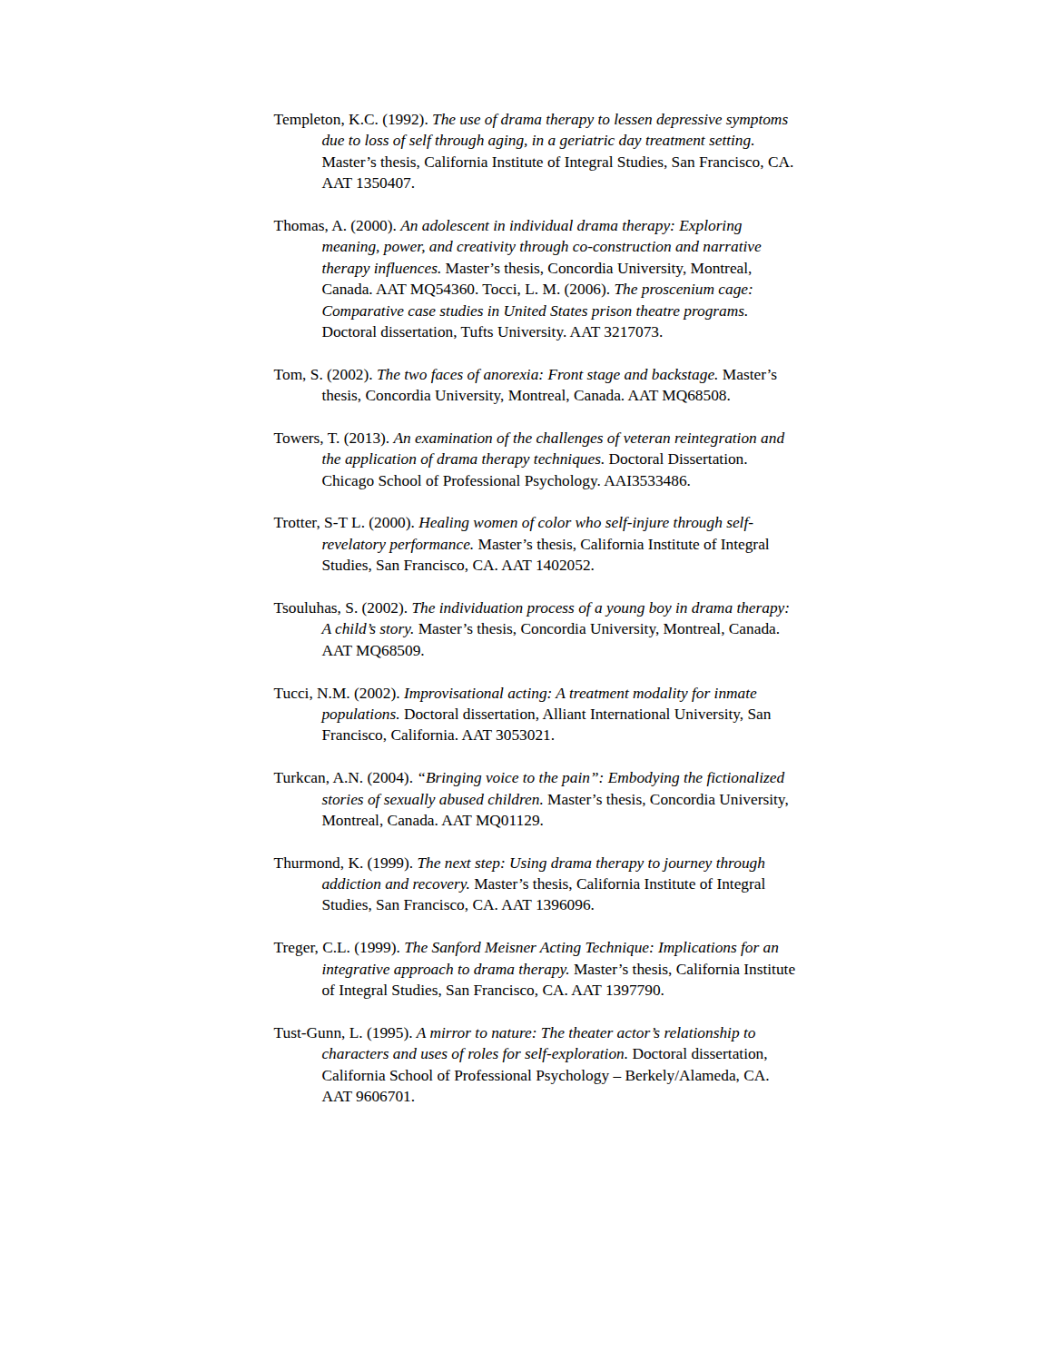Templeton, K.C. (1992). The use of drama therapy to lessen depressive symptoms due to loss of self through aging, in a geriatric day treatment setting. Master’s thesis, California Institute of Integral Studies, San Francisco, CA. AAT 1350407.
Thomas, A. (2000). An adolescent in individual drama therapy: Exploring meaning, power, and creativity through co-construction and narrative therapy influences. Master’s thesis, Concordia University, Montreal, Canada. AAT MQ54360. Tocci, L. M. (2006). The proscenium cage: Comparative case studies in United States prison theatre programs. Doctoral dissertation, Tufts University. AAT 3217073.
Tom, S. (2002). The two faces of anorexia: Front stage and backstage. Master’s thesis, Concordia University, Montreal, Canada. AAT MQ68508.
Towers, T. (2013). An examination of the challenges of veteran reintegration and the application of drama therapy techniques. Doctoral Dissertation. Chicago School of Professional Psychology. AAI3533486.
Trotter, S-T L. (2000). Healing women of color who self-injure through self-revelatory performance. Master’s thesis, California Institute of Integral Studies, San Francisco, CA. AAT 1402052.
Tsouluhas, S. (2002). The individuation process of a young boy in drama therapy: A child’s story. Master’s thesis, Concordia University, Montreal, Canada. AAT MQ68509.
Tucci, N.M. (2002). Improvisational acting: A treatment modality for inmate populations. Doctoral dissertation, Alliant International University, San Francisco, California. AAT 3053021.
Turkcan, A.N. (2004). “Bringing voice to the pain”: Embodying the fictionalized stories of sexually abused children. Master’s thesis, Concordia University, Montreal, Canada. AAT MQ01129.
Thurmond, K. (1999). The next step: Using drama therapy to journey through addiction and recovery. Master’s thesis, California Institute of Integral Studies, San Francisco, CA. AAT 1396096.
Treger, C.L. (1999). The Sanford Meisner Acting Technique: Implications for an integrative approach to drama therapy. Master’s thesis, California Institute of Integral Studies, San Francisco, CA. AAT 1397790.
Tust-Gunn, L. (1995). A mirror to nature: The theater actor’s relationship to characters and uses of roles for self-exploration. Doctoral dissertation, California School of Professional Psychology – Berkely/Alameda, CA. AAT 9606701.